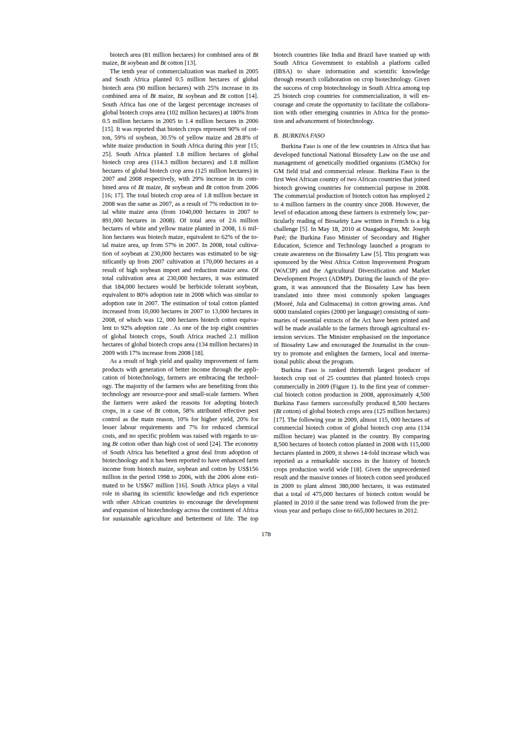biotech area (81 million hectares) for combined area of Bt maize, Bt soybean and Bt cotton [13].
The tenth year of commercialization was marked in 2005 and South Africa planted 0.5 million hectares of global biotech area (90 million hectares) with 25% increase in its combined area of Bt maize, Bt soybean and Bt cotton [14]. South Africa has one of the largest percentage increases of global biotech crops area (102 million hectares) at 180% from 0.5 million hectares in 2005 to 1.4 million hectares in 2006 [15]. It was reported that biotech crops represent 90% of cotton, 59% of soybean, 30.5% of yellow maize and 28.8% of white maize production in South Africa during this year [15; 25]. South Africa planted 1.8 million hectares of global biotech crop area (114.3 million hectares) and 1.8 million hectares of global biotech crop area (125 million hectares) in 2007 and 2008 respectively, with 29% increase in its combined area of Bt maize, Bt soybean and Bt cotton from 2006 [16; 17]. The total biotech crop area of 1.8 million hectare in 2008 was the same as 2007, as a result of 7% reduction in total white maize area (from 1040,000 hectares in 2007 to 891,000 hectares in 2008). Of total area of 2.6 million hectares of white and yellow maize planted in 2008, 1.6 million hectares was biotech maize, equivalent to 62% of the total maize area, up from 57% in 2007. In 2008, total cultivation of soybean at 230,000 hectares was estimated to be significantly up from 2007 cultivation at 170,000 hectares as a result of high soybean import and reduction maize area. Of total cultivation area at 230,000 hectares, it was estimated that 184,000 hectares would be herbicide tolerant soybean, equivalent to 80% adoption rate in 2008 which was similar to adoption rate in 2007. The estimation of total cotton planted increased from 10,000 hectares in 2007 to 13,000 hectares in 2008, of which was 12, 000 hectares biotech cotton equivalent to 92% adoption rate . As one of the top eight countries of global biotech crops, South Africa reached 2.1 million hectares of global biotech crops area (134 million hectares) in 2009 with 17% increase from 2008 [18].
As a result of high yield and quality improvement of farm products with generation of better income through the application of biotechnology, farmers are embracing the technology. The majority of the farmers who are benefiting from this technology are resource-poor and small-scale farmers. When the farmers were asked the reasons for adopting biotech crops, in a case of Bt cotton, 58% attributed effective pest control as the main reason, 10% for higher yield, 20% for lesser labour requirements and 7% for reduced chemical costs, and no specific problem was raised with regards to using Bt cotton other than high cost of seed [24]. The economy of South Africa has benefited a great deal from adoption of biotechnology and it has been reported to have enhanced farm income from biotech maize, soybean and cotton by US$156 million in the period 1998 to 2006, with the 2006 alone estimated to be US$67 million [16]. South Africa plays a vital role in sharing its scientific knowledge and rich experience with other African countries to encourage the development and expansion of biotechnology across the continent of Africa for sustainable agriculture and betterment of life. The top biotech countries like India and Brazil have teamed up with South Africa Government to establish a platform called (IBSA) to share information and scientific knowledge through research collaboration on crop biotechnology. Given the success of crop biotechnology in South Africa among top 25 biotech crop countries for commercialization, it will encourage and create the opportunity to facilitate the collaboration with other emerging countries in Africa for the promotion and advancement of biotechnology.
B. BURKINA FASO
Burkina Faso is one of the few countries in Africa that has developed functional National Biosafety Law on the use and management of genetically modified organisms (GMOs) for GM field trial and commercial release. Burkina Faso is the first West African country of two African countries that joined biotech growing countries for commercial purpose in 2008. The commercial production of biotech cotton has employed 2 to 4 million farmers in the country since 2008. However, the level of education among these farmers is extremely low, particularly reading of Biosafety Law written in French is a big challenge [5]. In May 18, 2010 at Ouagadougou, Mr. Joseph Paré; the Burkina Faso Minister of Secondary and Higher Education, Science and Technology launched a program to create awareness on the Biosafety Law [5]. This program was sponsored by the West Africa Cotton Improvement Program (WACIP) and the Agricultural Diversification and Market Development Project (ADMP). During the launch of the program, it was announced that the Biosafety Law has been translated into three most commonly spoken languages (Mooré, Jula and Gulmacema) in cotton growing areas. And 6000 translated copies (2000 per language) consisting of summaries of essential extracts of the Act have been printed and will be made available to the farmers through agricultural extension services. The Minister emphasised on the importance of Biosafety Law and encouraged the Journalist in the country to promote and enlighten the farmers, local and international public about the program.
Burkina Faso is ranked thirteenth largest producer of biotech crop out of 25 countries that planted biotech crops commercially in 2009 (Figure 1). In the first year of commercial biotech cotton production in 2008, approximately 4,500 Burkina Faso farmers successfully produced 8,500 hectares (Bt cotton) of global biotech crops area (125 million hectares) [17]. The following year in 2009, almost 115, 000 hectares of commercial biotech cotton of global biotech crop area (134 million hectare) was planted in the country. By comparing 8,500 hectares of biotech cotton planted in 2008 with 115,000 hectares planted in 2009, it shows 14-fold increase which was reported as a remarkable success in the history of biotech crops production world wide [18]. Given the unprecedented result and the massive tonnes of biotech cotton seed produced in 2009 to plant almost 380,000 hectares, it was estimated that a total of 475,000 hectares of biotech cotton would be planted in 2010 if the same trend was followed from the previous year and perhaps close to 665,000 hectares in 2012.
178